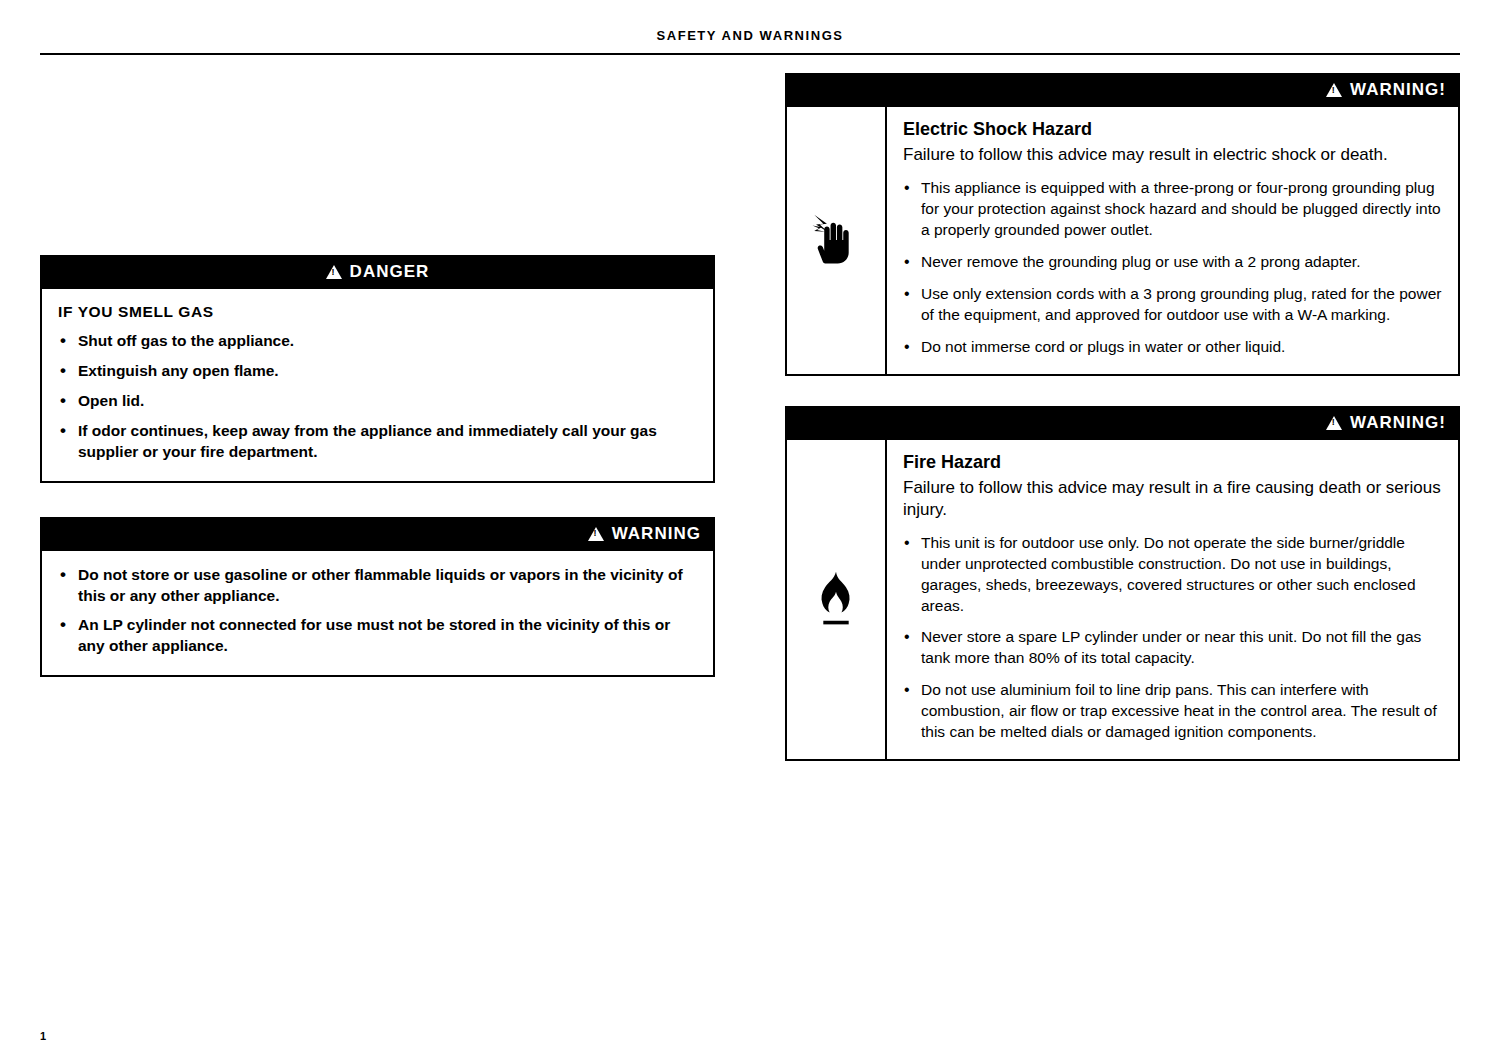SAFETY AND WARNINGS
DANGER
IF YOU SMELL GAS
Shut off gas to the appliance.
Extinguish any open flame.
Open lid.
If odor continues, keep away from the appliance and immediately call your gas supplier or your fire department.
WARNING
Do not store or use gasoline or other flammable liquids or vapors in the vicinity of this or any other appliance.
An LP cylinder not connected for use must not be stored in the vicinity of this or any other appliance.
WARNING!
Electric Shock Hazard
Failure to follow this advice may result in electric shock or death.
This appliance is equipped with a three-prong or four-prong grounding plug for your protection against shock hazard and should be plugged directly into a properly grounded power outlet.
Never remove the grounding plug or use with a 2 prong adapter.
Use only extension cords with a 3 prong grounding plug, rated for the power of the equipment, and approved for outdoor use with a W-A marking.
Do not immerse cord or plugs in water or other liquid.
WARNING!
Fire Hazard
Failure to follow this advice may result in a fire causing death or serious injury.
This unit is for outdoor use only. Do not operate the side burner/griddle under unprotected combustible construction. Do not use in buildings, garages, sheds, breezeways, covered structures or other such enclosed areas.
Never store a spare LP cylinder under or near this unit. Do not fill the gas tank more than 80% of its total capacity.
Do not use aluminium foil to line drip pans. This can interfere with combustion, air flow or trap excessive heat in the control area. The result of this can be melted dials or damaged ignition components.
1